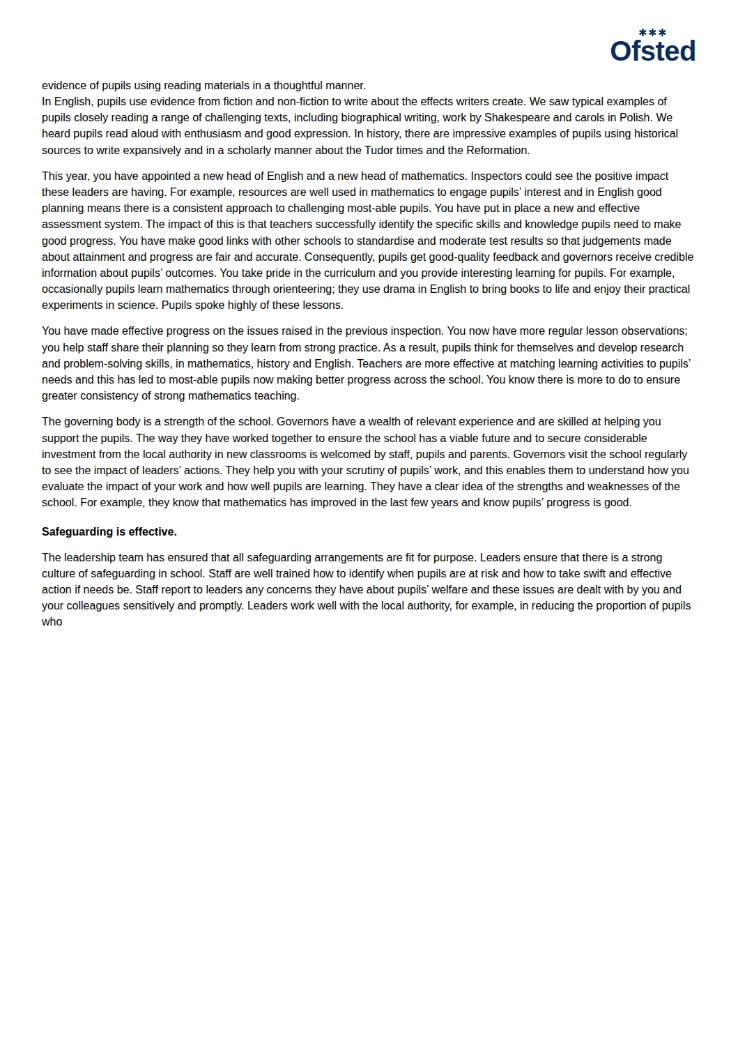✱✱✱ Ofsted
evidence of pupils using reading materials in a thoughtful manner.
In English, pupils use evidence from fiction and non-fiction to write about the effects writers create. We saw typical examples of pupils closely reading a range of challenging texts, including biographical writing, work by Shakespeare and carols in Polish. We heard pupils read aloud with enthusiasm and good expression. In history, there are impressive examples of pupils using historical sources to write expansively and in a scholarly manner about the Tudor times and the Reformation.
This year, you have appointed a new head of English and a new head of mathematics. Inspectors could see the positive impact these leaders are having. For example, resources are well used in mathematics to engage pupils’ interest and in English good planning means there is a consistent approach to challenging most-able pupils. You have put in place a new and effective assessment system. The impact of this is that teachers successfully identify the specific skills and knowledge pupils need to make good progress. You have make good links with other schools to standardise and moderate test results so that judgements made about attainment and progress are fair and accurate. Consequently, pupils get good-quality feedback and governors receive credible information about pupils’ outcomes. You take pride in the curriculum and you provide interesting learning for pupils. For example, occasionally pupils learn mathematics through orienteering; they use drama in English to bring books to life and enjoy their practical experiments in science. Pupils spoke highly of these lessons.
You have made effective progress on the issues raised in the previous inspection. You now have more regular lesson observations; you help staff share their planning so they learn from strong practice. As a result, pupils think for themselves and develop research and problem-solving skills, in mathematics, history and English. Teachers are more effective at matching learning activities to pupils’ needs and this has led to most-able pupils now making better progress across the school. You know there is more to do to ensure greater consistency of strong mathematics teaching.
The governing body is a strength of the school. Governors have a wealth of relevant experience and are skilled at helping you support the pupils. The way they have worked together to ensure the school has a viable future and to secure considerable investment from the local authority in new classrooms is welcomed by staff, pupils and parents. Governors visit the school regularly to see the impact of leaders’ actions. They help you with your scrutiny of pupils’ work, and this enables them to understand how you evaluate the impact of your work and how well pupils are learning. They have a clear idea of the strengths and weaknesses of the school. For example, they know that mathematics has improved in the last few years and know pupils’ progress is good.
Safeguarding is effective.
The leadership team has ensured that all safeguarding arrangements are fit for purpose. Leaders ensure that there is a strong culture of safeguarding in school. Staff are well trained how to identify when pupils are at risk and how to take swift and effective action if needs be. Staff report to leaders any concerns they have about pupils’ welfare and these issues are dealt with by you and your colleagues sensitively and promptly. Leaders work well with the local authority, for example, in reducing the proportion of pupils who